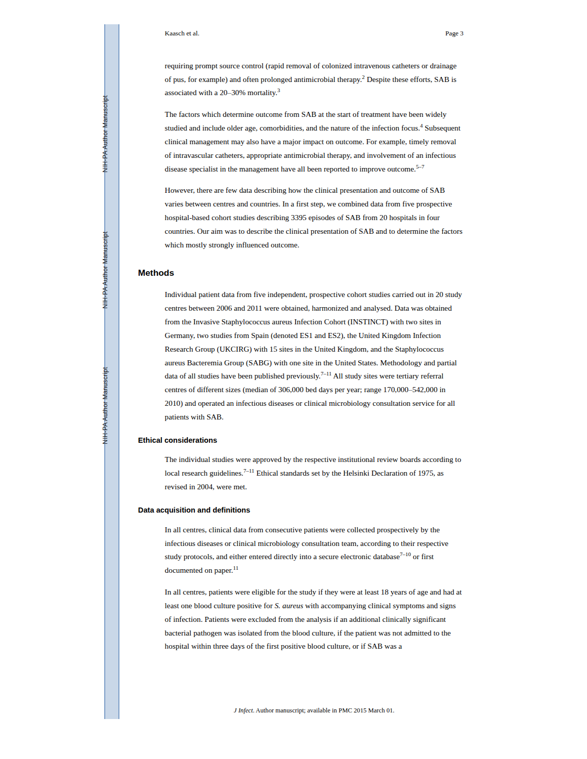NIH-PA Author Manuscript
NIH-PA Author Manuscript
NIH-PA Author Manuscript
Kaasch et al. Page 3
requiring prompt source control (rapid removal of colonized intravenous catheters or drainage of pus, for example) and often prolonged antimicrobial therapy.2 Despite these efforts, SAB is associated with a 20–30% mortality.3
The factors which determine outcome from SAB at the start of treatment have been widely studied and include older age, comorbidities, and the nature of the infection focus.4 Subsequent clinical management may also have a major impact on outcome. For example, timely removal of intravascular catheters, appropriate antimicrobial therapy, and involvement of an infectious disease specialist in the management have all been reported to improve outcome.5–7
However, there are few data describing how the clinical presentation and outcome of SAB varies between centres and countries. In a first step, we combined data from five prospective hospital-based cohort studies describing 3395 episodes of SAB from 20 hospitals in four countries. Our aim was to describe the clinical presentation of SAB and to determine the factors which mostly strongly influenced outcome.
Methods
Individual patient data from five independent, prospective cohort studies carried out in 20 study centres between 2006 and 2011 were obtained, harmonized and analysed. Data was obtained from the Invasive Staphylococcus aureus Infection Cohort (INSTINCT) with two sites in Germany, two studies from Spain (denoted ES1 and ES2), the United Kingdom Infection Research Group (UKCIRG) with 15 sites in the United Kingdom, and the Staphylococcus aureus Bacteremia Group (SABG) with one site in the United States. Methodology and partial data of all studies have been published previously.7–11 All study sites were tertiary referral centres of different sizes (median of 306,000 bed days per year; range 170,000–542,000 in 2010) and operated an infectious diseases or clinical microbiology consultation service for all patients with SAB.
Ethical considerations
The individual studies were approved by the respective institutional review boards according to local research guidelines.7–11 Ethical standards set by the Helsinki Declaration of 1975, as revised in 2004, were met.
Data acquisition and definitions
In all centres, clinical data from consecutive patients were collected prospectively by the infectious diseases or clinical microbiology consultation team, according to their respective study protocols, and either entered directly into a secure electronic database7–10 or first documented on paper.11
In all centres, patients were eligible for the study if they were at least 18 years of age and had at least one blood culture positive for S. aureus with accompanying clinical symptoms and signs of infection. Patients were excluded from the analysis if an additional clinically significant bacterial pathogen was isolated from the blood culture, if the patient was not admitted to the hospital within three days of the first positive blood culture, or if SAB was a
J Infect. Author manuscript; available in PMC 2015 March 01.